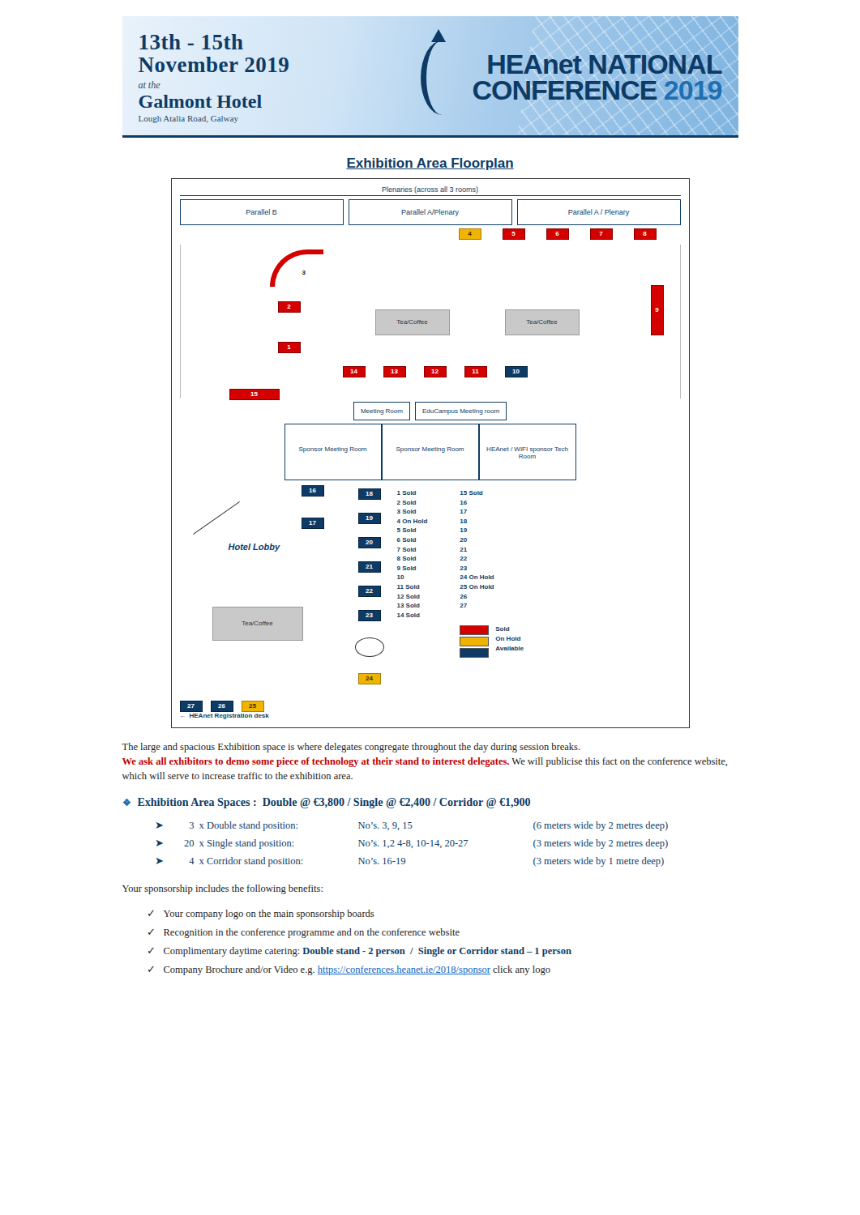13th - 15th
November 2019
at the
Galmont Hotel
Lough Atalia Road, Galway
HEAnet NATIONAL CONFERENCE 2019
Exhibition Area Floorplan
Plenaries (across all 3 rooms)
Parallel B
Parallel A/Plenary
Parallel A / Plenary
4 5 6 7 8
3
2
1
Tea/Coffee
Tea/Coffee
9
14 13 12 11 10
15
Meeting Room
EduCampus Meeting room
Sponsor Meeting Room
Sponsor Meeting Room
HEAnet / WIFI sponsor Tech Room
Hotel Lobby
Tea/Coffee
16
17
18 19 20 21 22 23
24
1 Sold
2 Sold
3 Sold
4 On Hold
5 Sold
6 Sold
7 Sold
8 Sold
9 Sold
10
11 Sold
12 Sold
13 Sold
14 Sold
15 Sold
16
17
18
19
20
21
22
23
24 On Hold
25 On Hold
26
27
Sold
On Hold
Available
27 26 25
HEAnet Registration desk
The large and spacious Exhibition space is where delegates congregate throughout the day during session breaks.
We ask all exhibitors to demo some piece of technology at their stand to interest delegates. We will publicise this fact on the conference website, which will serve to increase traffic to the exhibition area.
Exhibition Area Spaces : Double @ €3,800 / Single @ €2,400 / Corridor @ €1,900
3 x Double stand position: No’s. 3, 9, 15(6 meters wide by 2 metres deep)
20 x Single stand position: No’s. 1,2 4-8, 10-14, 20-27(3 meters wide by 2 metres deep)
4 x Corridor stand position: No’s. 16-19(3 meters wide by 1 metre deep)
Your sponsorship includes the following benefits:
Your company logo on the main sponsorship boards
Recognition in the conference programme and on the conference website
Complimentary daytime catering: Double stand - 2 person / Single or Corridor stand – 1 person
Company Brochure and/or Video e.g. https://conferences.heanet.ie/2018/sponsor click any logo